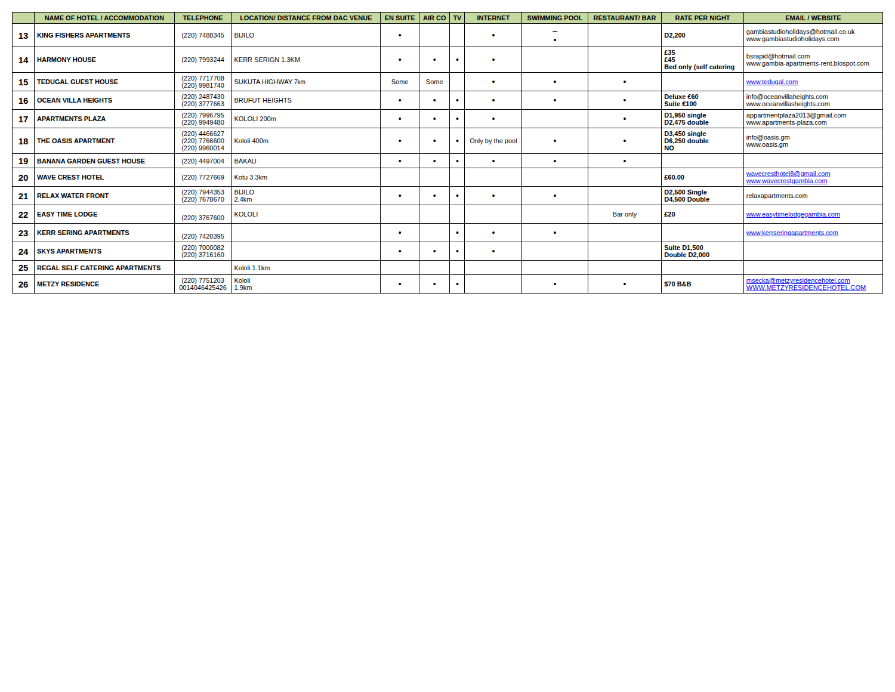| | NAME OF HOTEL / ACCOMMODATION | TELEPHONE | LOCATION/ DISTANCE FROM DAC VENUE | EN SUITE | AIR CO | TV | INTERNET | SWIMMING POOL | RESTAURANT/ BAR | RATE PER NIGHT | EMAIL / WEBSITE |
| --- | --- | --- | --- | --- | --- | --- | --- | --- | --- | --- | --- |
| 13 | King Fishers Apartments | (220) 7488345 | BIJILO | • | | | • | – • | | D2,200 | gambiastudioholidays@hotmail.co.uk www.gambiastudioholidays.com |
| 14 | Harmony House | (220) 7993244 | KERR SERIGN 1.3KM | • | • | • | • | | | £35 £45 Bed only (self catering | bsrapid@hotmail.com www.gambia-apartments-rent.blospot.com |
| 15 | Tedugal Guest House | (220) 7717708 (220) 9981740 | SUKUTA HIGHWAY 7km | Some | Some | | • | • | • | | www.tedugal.com |
| 16 | Ocean Villa Heights | (220) 2487430 (220) 3777663 | BRUFUT HEIGHTS | • | • | • | • | • | • | Deluxe €60 Suite €100 | info@oceanvillaheights.com www.oceanvillasheights.com |
| 17 | Apartments Plaza | (220) 7996795 (220) 9949480 | KOLOLI 200m | • | • | • | • | | • | D1,950 single D2,475 double | appartmentplaza2013@gmail.com www.apartments-plaza.com |
| 18 | The Oasis Apartment | (220) 4466627 (220) 7766600 (220) 9960014 | Kololi 400m | • | • | • | Only by the pool | • | • | D3,450 single D6,250 double NO | info@oasis.gm www.oasis.gm |
| 19 | Banana Garden Guest House | (220) 4497004 | BAKAU | • | • | • | • | • | • | | |
| 20 | Wave Crest Hotel | (220) 7727669 | Kotu 3.3km | | | | | | | £60.00 | wavecresthotel8@gmail.com www.wavecrestgambia.com |
| 21 | Relax Water Front | (220) 7944353 (220) 7678670 | BIJILO 2.4km | • | • | • | • | • | | D2,500 Single D4,500 Double | relaxapartments.com |
| 22 | Easy Time Lodge | (220) 3767600 | KOLOLI | | | | | | Bar only | £20 | www.easytimelodgegambia.com |
| 23 | Kerr Sering Apartments | (220) 7420395 | | • | | • | • | • | | | www.kerrseringapartments.com |
| 24 | Skys Apartments | (220) 7000082 (220) 3716160 | | • | • | • | • | | | Suite D1,500 Double D2,000 | |
| 25 | Regal Self Catering Apartments | | Kololi 1.1km | | | | | | | | |
| 26 | Metzy Residence | (220) 7751203 0014046425426 | Kololi 1.9km | • | • | • | | • | • | $70 B&B | msecka@metzyresidencehotel.com WWW.METZYRESIDENCEHOTEL.COM |